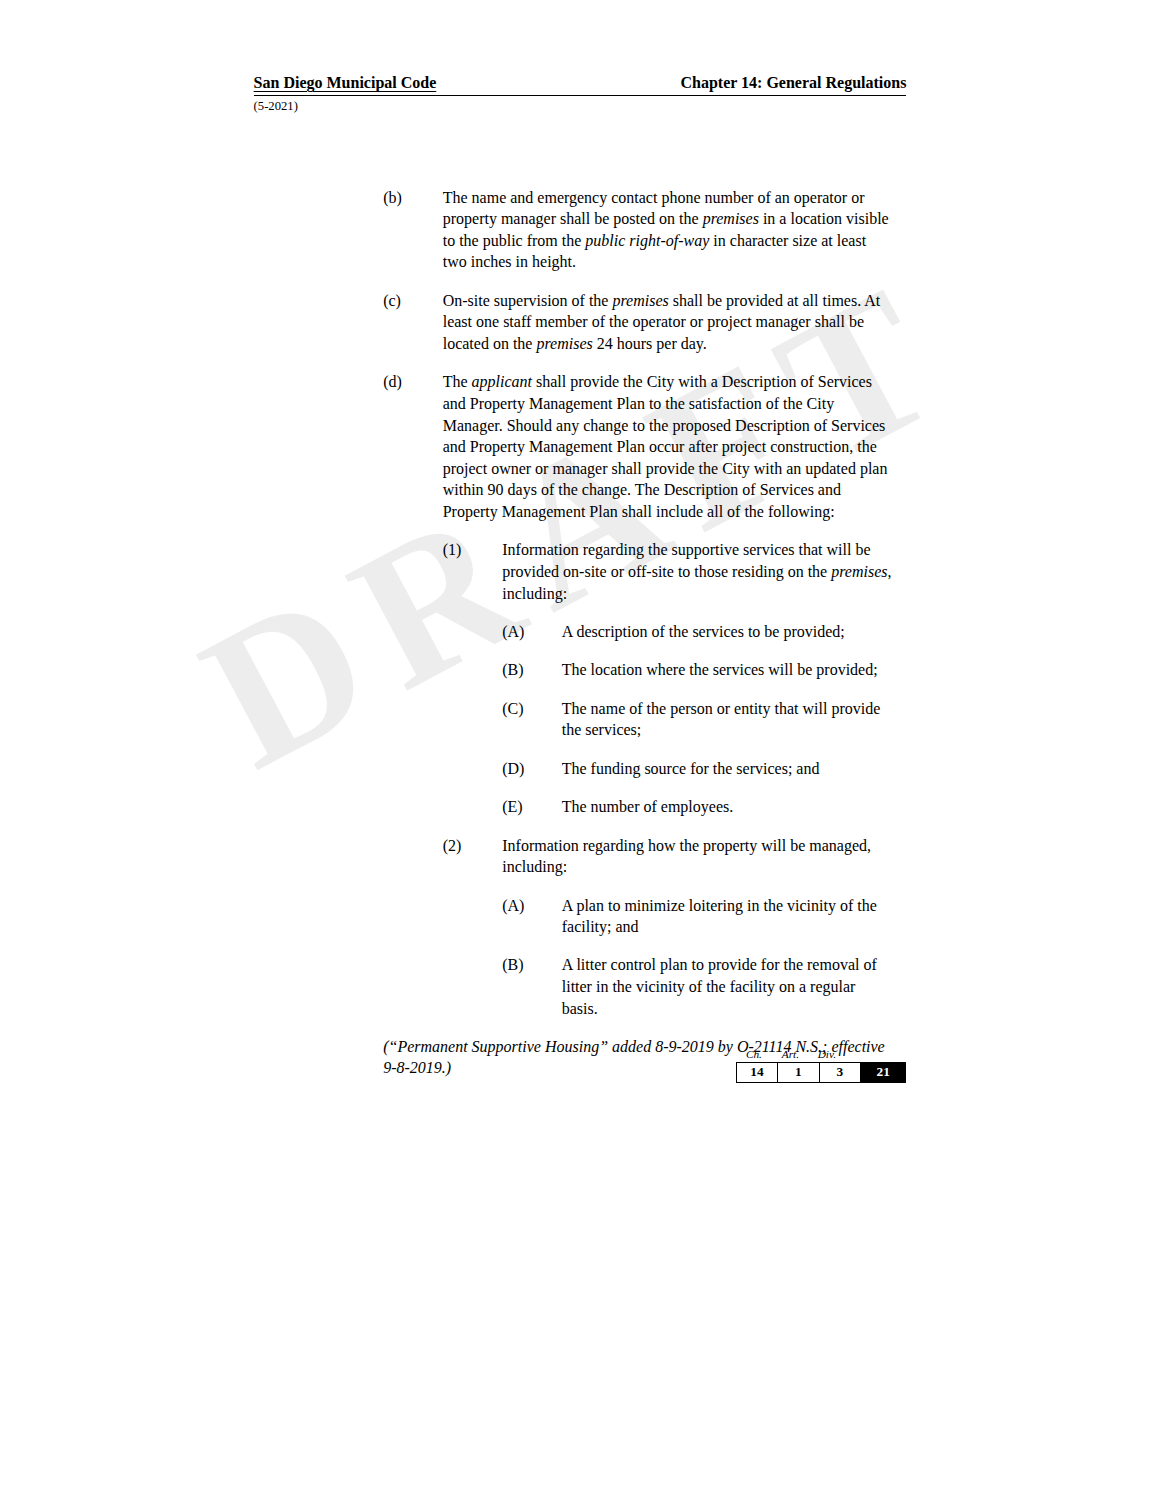DRAFT
San Diego Municipal Code
Chapter 14: General Regulations
(5-2021)
(b)
The name and emergency contact phone number of an operator or property manager shall be posted on the premises in a location visible to the public from the public right-of-way in character size at least two inches in height.
(c)
On-site supervision of the premises shall be provided at all times. At least one staff member of the operator or project manager shall be located on the premises 24 hours per day.
(d)
The applicant shall provide the City with a Description of Services and Property Management Plan to the satisfaction of the City Manager. Should any change to the proposed Description of Services and Property Management Plan occur after project construction, the project owner or manager shall provide the City with an updated plan within 90 days of the change. The Description of Services and Property Management Plan shall include all of the following:
(1)
Information regarding the supportive services that will be provided on-site or off-site to those residing on the premises, including:
(A)
A description of the services to be provided;
(B)
The location where the services will be provided;
(C)
The name of the person or entity that will provide the services;
(D)
The funding source for the services; and
(E)
The number of employees.
(2)
Information regarding how the property will be managed, including:
(A)
A plan to minimize loitering in the vicinity of the facility; and
(B)
A litter control plan to provide for the removal of litter in the vicinity of the facility on a regular basis.
(“Permanent Supportive Housing” added 8-9-2019 by O-21114 N.S.; effective 9-8-2019.)
Ch. Art. Div.
| 14 | 1 | 3 | 21 |